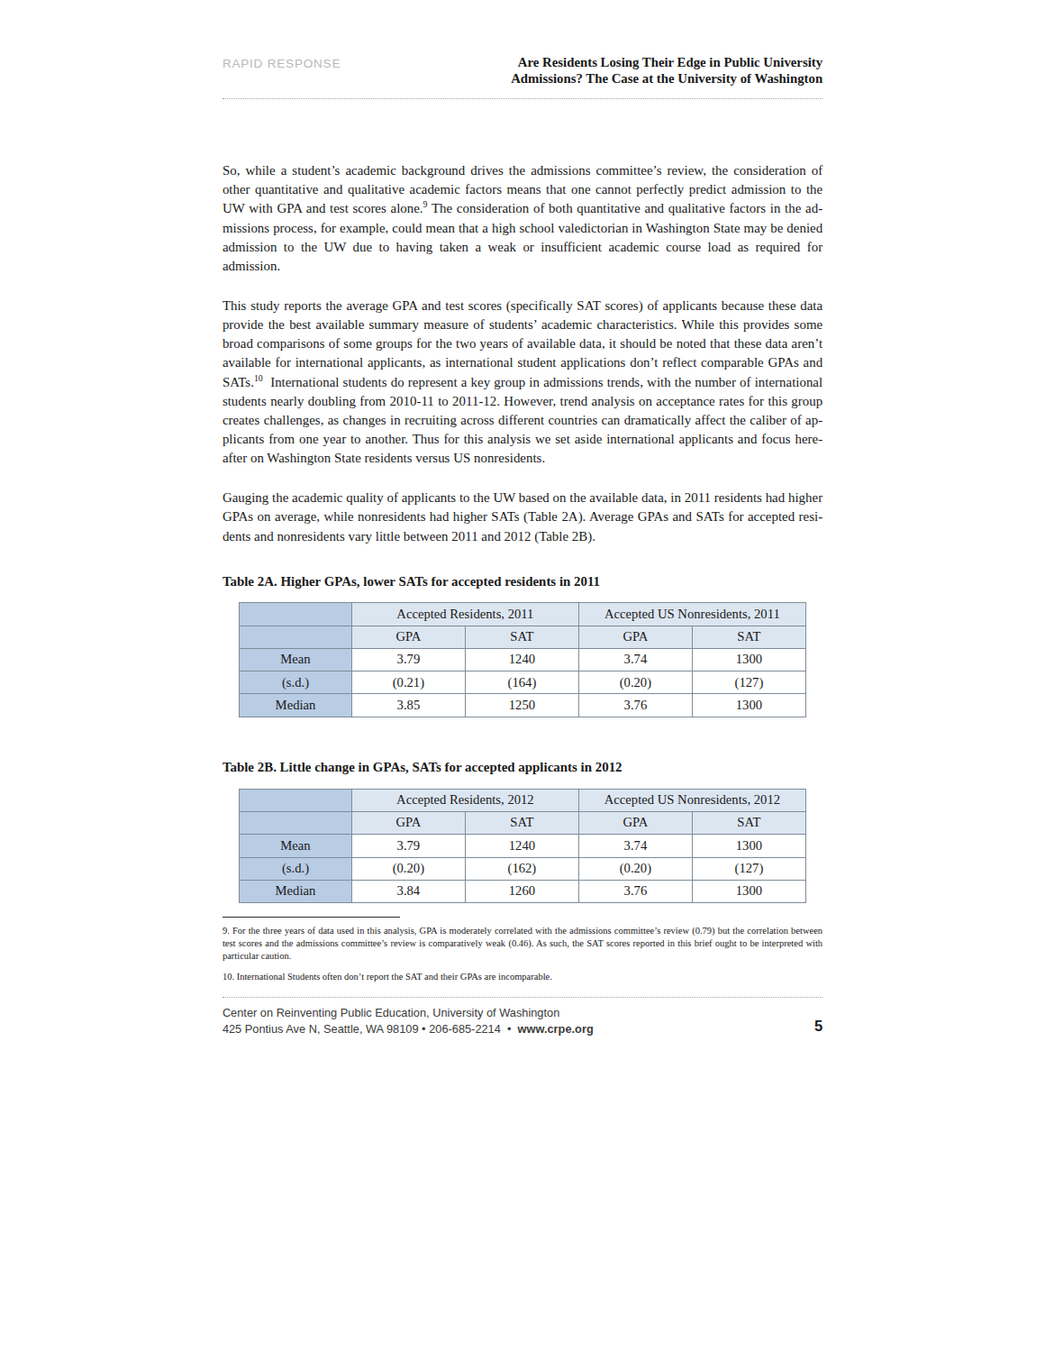Rapid Response
Are Residents Losing Their Edge in Public University
Admissions? The Case at the University of Washington
So, while a student’s academic background drives the admissions committee’s review, the consideration of other quantitative and qualitative academic factors means that one cannot perfectly predict admission to the UW with GPA and test scores alone.9 The consideration of both quantitative and qualitative factors in the admissions process, for example, could mean that a high school valedictorian in Washington State may be denied admission to the UW due to having taken a weak or insufficient academic course load as required for admission.
This study reports the average GPA and test scores (specifically SAT scores) of applicants because these data provide the best available summary measure of students’ academic characteristics. While this provides some broad comparisons of some groups for the two years of available data, it should be noted that these data aren’t available for international applicants, as international student applications don’t reflect comparable GPAs and SATs.10 International students do represent a key group in admissions trends, with the number of international students nearly doubling from 2010-11 to 2011-12. However, trend analysis on acceptance rates for this group creates challenges, as changes in recruiting across different countries can dramatically affect the caliber of applicants from one year to another. Thus for this analysis we set aside international applicants and focus hereafter on Washington State residents versus US nonresidents.
Gauging the academic quality of applicants to the UW based on the available data, in 2011 residents had higher GPAs on average, while nonresidents had higher SATs (Table 2A). Average GPAs and SATs for accepted residents and nonresidents vary little between 2011 and 2012 (Table 2B).
Table 2A. Higher GPAs, lower SATs for accepted residents in 2011
| | Accepted Residents, 2011 | Accepted US Nonresidents, 2011 |
| --- | --- | --- |
| | GPA | SAT | GPA | SAT |
| Mean | 3.79 | 1240 | 3.74 | 1300 |
| (s.d.) | (0.21) | (164) | (0.20) | (127) |
| Median | 3.85 | 1250 | 3.76 | 1300 |
Table 2B. Little change in GPAs, SATs for accepted applicants in 2012
| | Accepted Residents, 2012 | Accepted US Nonresidents, 2012 |
| --- | --- | --- |
| | GPA | SAT | GPA | SAT |
| Mean | 3.79 | 1240 | 3.74 | 1300 |
| (s.d.) | (0.20) | (162) | (0.20) | (127) |
| Median | 3.84 | 1260 | 3.76 | 1300 |
9. For the three years of data used in this analysis, GPA is moderately correlated with the admissions committee’s review (0.79) but the correlation between test scores and the admissions committee’s review is comparatively weak (0.46). As such, the SAT scores reported in this brief ought to be interpreted with particular caution.
10. International Students often don’t report the SAT and their GPAs are incomparable.
Center on Reinventing Public Education, University of Washington
425 Pontius Ave N, Seattle, WA 98109 • 206-685-2214 • www.crpe.org
5